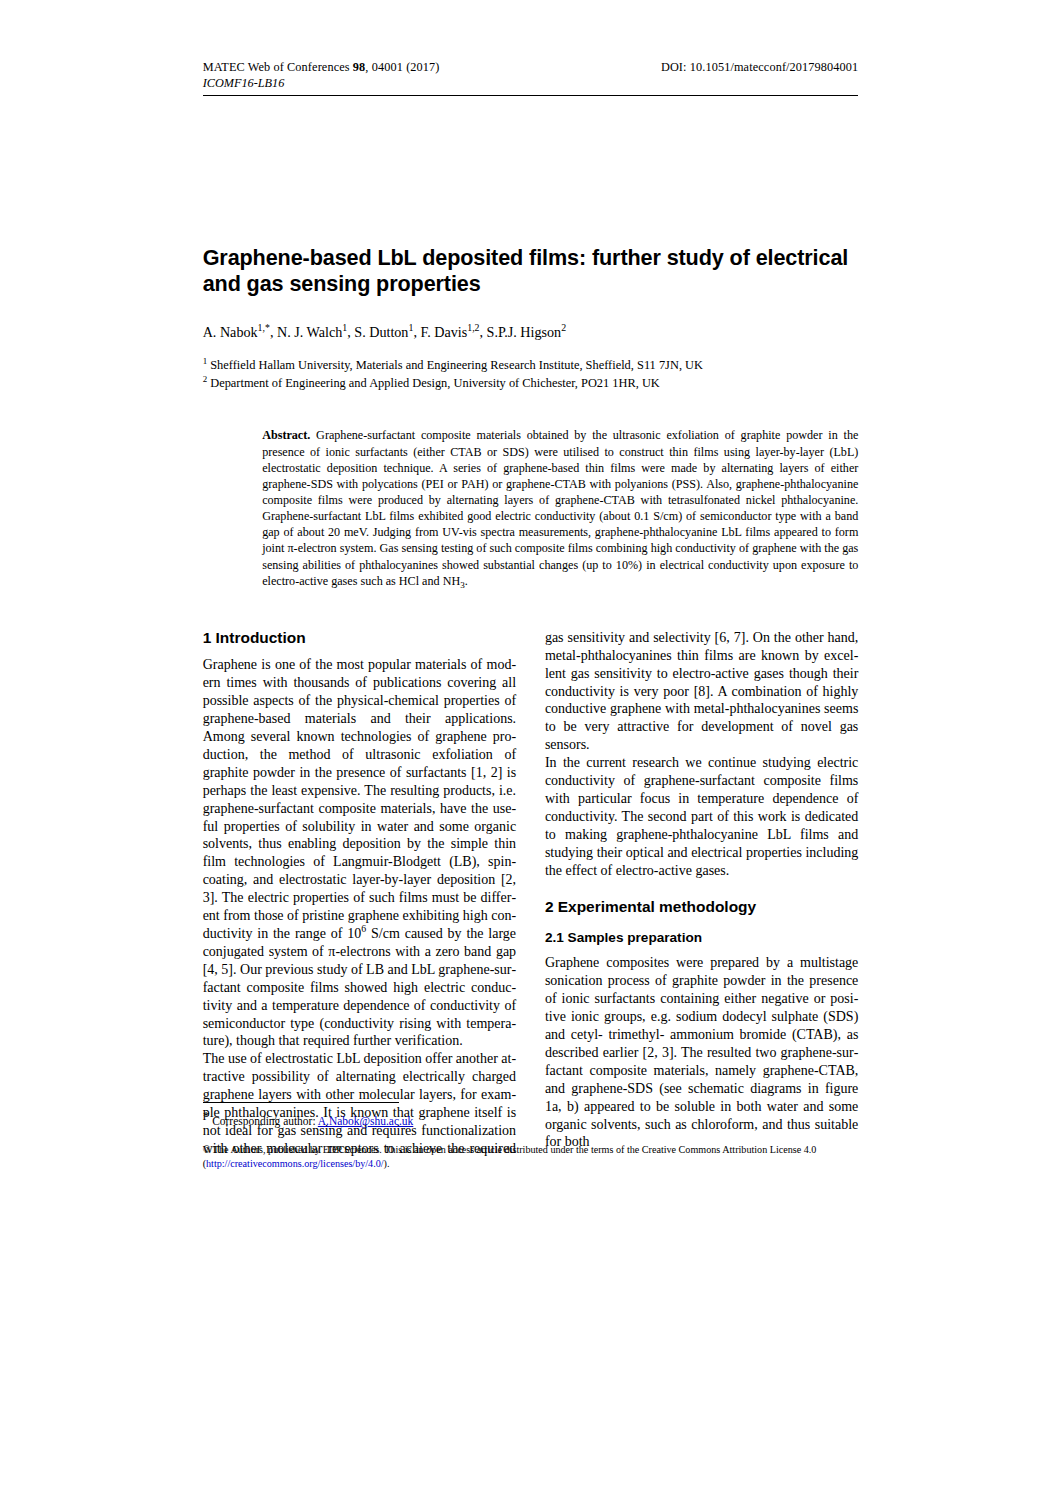MATEC Web of Conferences 98, 04001 (2017)
DOI: 10.1051/matecconf/20179804001
ICOMF16-LB16
Graphene-based LbL deposited films: further study of electrical and gas sensing properties
A. Nabok1,*, N. J. Walch1, S. Dutton1, F. Davis1,2, S.P.J. Higson2
1 Sheffield Hallam University, Materials and Engineering Research Institute, Sheffield, S11 7JN, UK
2 Department of Engineering and Applied Design, University of Chichester, PO21 1HR, UK
Abstract. Graphene-surfactant composite materials obtained by the ultrasonic exfoliation of graphite powder in the presence of ionic surfactants (either CTAB or SDS) were utilised to construct thin films using layer-by-layer (LbL) electrostatic deposition technique. A series of graphene-based thin films were made by alternating layers of either graphene-SDS with polycations (PEI or PAH) or graphene-CTAB with polyanions (PSS). Also, graphene-phthalocyanine composite films were produced by alternating layers of graphene-CTAB with tetrasulfonated nickel phthalocyanine. Graphene-surfactant LbL films exhibited good electric conductivity (about 0.1 S/cm) of semiconductor type with a band gap of about 20 meV. Judging from UV-vis spectra measurements, graphene-phthalocyanine LbL films appeared to form joint π-electron system. Gas sensing testing of such composite films combining high conductivity of graphene with the gas sensing abilities of phthalocyanines showed substantial changes (up to 10%) in electrical conductivity upon exposure to electro-active gases such as HCl and NH3.
1 Introduction
Graphene is one of the most popular materials of modern times with thousands of publications covering all possible aspects of the physical-chemical properties of graphene-based materials and their applications. Among several known technologies of graphene production, the method of ultrasonic exfoliation of graphite powder in the presence of surfactants [1, 2] is perhaps the least expensive. The resulting products, i.e. graphene-surfactant composite materials, have the useful properties of solubility in water and some organic solvents, thus enabling deposition by the simple thin film technologies of Langmuir-Blodgett (LB), spin-coating, and electrostatic layer-by-layer deposition [2, 3]. The electric properties of such films must be different from those of pristine graphene exhibiting high conductivity in the range of 106 S/cm caused by the large conjugated system of π-electrons with a zero band gap [4, 5]. Our previous study of LB and LbL graphene-surfactant composite films showed high electric conductivity and a temperature dependence of conductivity of semiconductor type (conductivity rising with temperature), though that required further verification.
The use of electrostatic LbL deposition offer another attractive possibility of alternating electrically charged graphene layers with other molecular layers, for example phthalocyanines. It is known that graphene itself is not ideal for gas sensing and requires functionalization with other molecular receptors to achieve the required gas sensitivity and selectivity [6, 7]. On the other hand, metal-phthalocyanines thin films are known by excellent gas sensitivity to electro-active gases though their conductivity is very poor [8]. A combination of highly conductive graphene with metal-phthalocyanines seems to be very attractive for development of novel gas sensors.
In the current research we continue studying electric conductivity of graphene-surfactant composite films with particular focus in temperature dependence of conductivity. The second part of this work is dedicated to making graphene-phthalocyanine LbL films and studying their optical and electrical properties including the effect of electro-active gases.
2 Experimental methodology
2.1 Samples preparation
Graphene composites were prepared by a multistage sonication process of graphite powder in the presence of ionic surfactants containing either negative or positive ionic groups, e.g. sodium dodecyl sulphate (SDS) and cetyl- trimethyl- ammonium bromide (CTAB), as described earlier [2, 3]. The resulted two graphene-surfactant composite materials, namely graphene-CTAB, and graphene-SDS (see schematic diagrams in figure 1a, b) appeared to be soluble in both water and some organic solvents, such as chloroform, and thus suitable for both
* Corresponding author: A.Nabok@shu.ac.uk
© The Authors, published by EDP Sciences. This is an open access article distributed under the terms of the Creative Commons Attribution License 4.0 (http://creativecommons.org/licenses/by/4.0/).